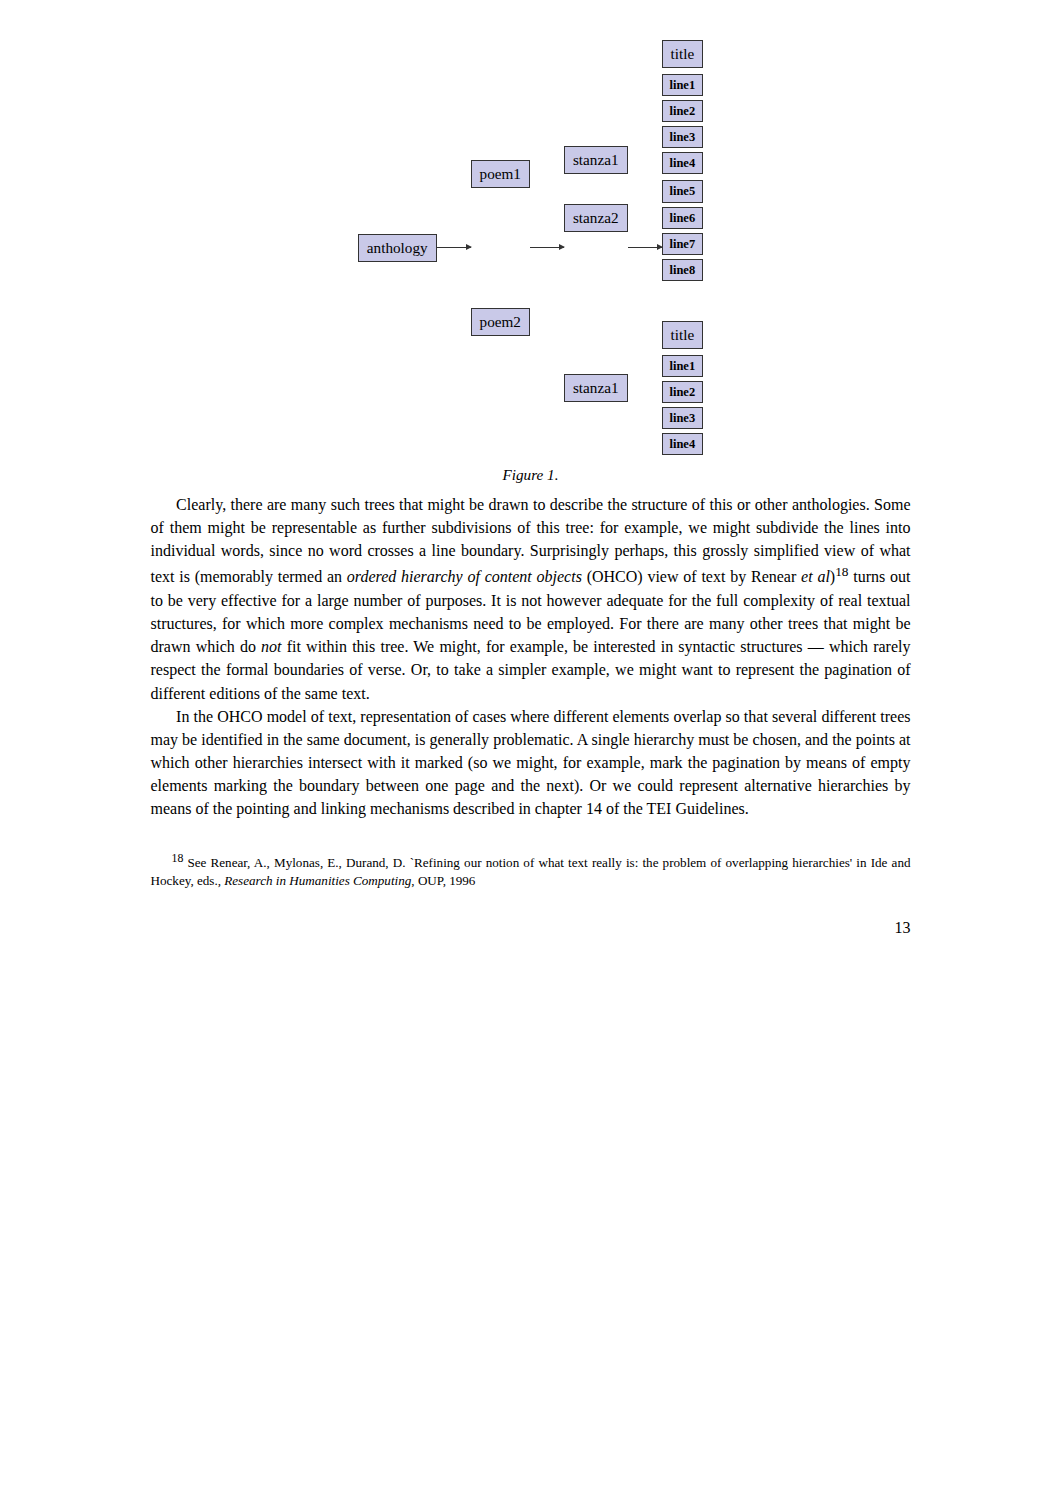anthology
poem1
poem2
pad
stanza1
stanza2
pad
stanza1
title
line1
line2
line3
line4
line5
line6
line7
line8
title
line1
line2
line3
line4
Figure 1.
Clearly, there are many such trees that might be drawn to describe the structure of this or other anthologies. Some of them might be representable as further subdivisions of this tree: for example, we might subdivide the lines into individual words, since no word crosses a line boundary. Surprisingly perhaps, this grossly simplified view of what text is (memorably termed an ordered hierarchy of content objects (OHCO) view of text by Renear et al)18 turns out to be very effective for a large number of purposes. It is not however adequate for the full complexity of real textual structures, for which more complex mechanisms need to be employed. For there are many other trees that might be drawn which do not fit within this tree. We might, for example, be interested in syntactic structures — which rarely respect the formal boundaries of verse. Or, to take a simpler example, we might want to represent the pagination of different editions of the same text.
In the OHCO model of text, representation of cases where different elements overlap so that several different trees may be identified in the same document, is generally problematic. A single hierarchy must be chosen, and the points at which other hierarchies intersect with it marked (so we might, for example, mark the pagination by means of empty elements marking the boundary between one page and the next). Or we could represent alternative hierarchies by means of the pointing and linking mechanisms described in chapter 14 of the TEI Guidelines.
18 See Renear, A., Mylonas, E., Durand, D. `Refining our notion of what text really is: the problem of overlapping hierarchies' in Ide and Hockey, eds., Research in Humanities Computing, OUP, 1996
13